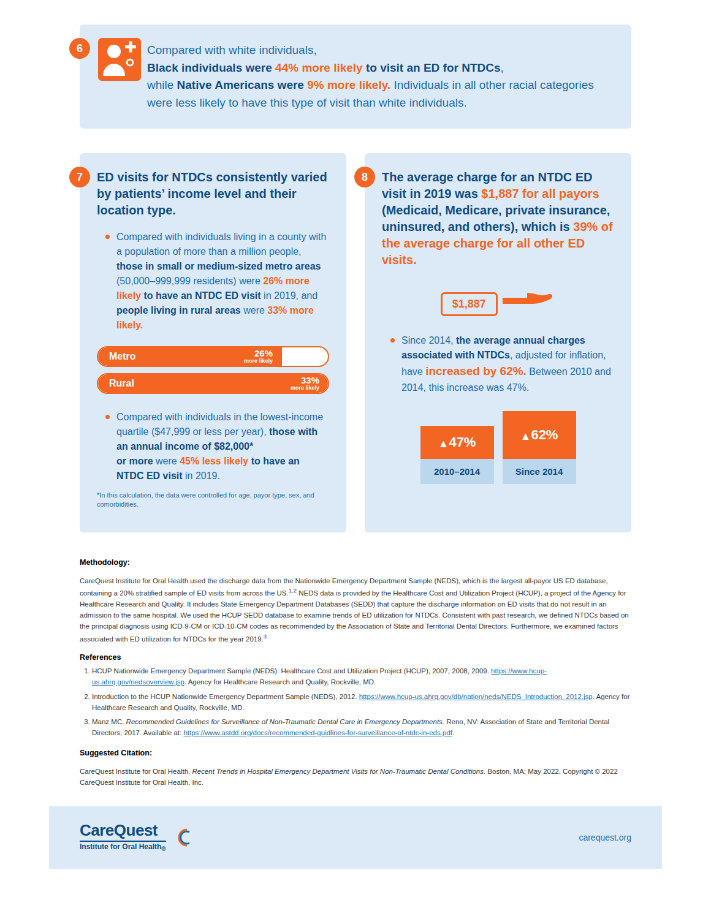6
Compared with white individuals,
Black individuals were 44% more likely to visit an ED for NTDCs,
while Native Americans were 9% more likely. Individuals in all other racial categories were less likely to have this type of visit than white individuals.
7
ED visits for NTDCs consistently varied by patients’ income level and their location type.
Compared with individuals living in a county with a population of more than a million people, those in small or medium-sized metro areas (50,000–999,999 residents) were 26% more likely to have an NTDC ED visit in 2019, and people living in rural areas were 33% more likely.
Metro 26%more likely
Rural 33%more likely
Compared with individuals in the lowest-income quartile ($47,999 or less per year), those with an annual income of $82,000*
or more were 45% less likely to have an NTDC ED visit in 2019.
*In this calculation, the data were controlled for age, payor type, sex, and comorbidities.
8
The average charge for an NTDC ED visit in 2019 was $1,887 for all payors (Medicaid, Medicare, private insurance, uninsured, and others), which is 39% of the average charge for all other ED visits.
$1,887
Since 2014, the average annual charges associated with NTDCs, adjusted for inflation, have increased by 62%. Between 2010 and 2014, this increase was 47%.
▲47%
2010–2014
▲62%
Since 2014
Methodology:
CareQuest Institute for Oral Health used the discharge data from the Nationwide Emergency Department Sample (NEDS), which is the largest all-payor US ED database, containing a 20% stratified sample of ED visits from across the US.1,2 NEDS data is provided by the Healthcare Cost and Utilization Project (HCUP), a project of the Agency for Healthcare Research and Quality. It includes State Emergency Department Databases (SEDD) that capture the discharge information on ED visits that do not result in an admission to the same hospital. We used the HCUP SEDD database to examine trends of ED utilization for NTDCs. Consistent with past research, we defined NTDCs based on the principal diagnosis using ICD-9-CM or ICD-10-CM codes as recommended by the Association of State and Territorial Dental Directors. Furthermore, we examined factors associated with ED utilization for NTDCs for the year 2019.3
References
HCUP Nationwide Emergency Department Sample (NEDS). Healthcare Cost and Utilization Project (HCUP), 2007, 2008, 2009. https://www.hcup-us.ahrq.gov/nedsoverview.jsp. Agency for Healthcare Research and Quality, Rockville, MD.
Introduction to the HCUP Nationwide Emergency Department Sample (NEDS), 2012. https://www.hcup-us.ahrq.gov/db/nation/neds/NEDS_Introduction_2012.jsp. Agency for Healthcare Research and Quality, Rockville, MD.
Manz MC. Recommended Guidelines for Surveillance of Non-Traumatic Dental Care in Emergency Departments. Reno, NV: Association of State and Territorial Dental Directors, 2017. Available at: https://www.astdd.org/docs/recommended-guidlines-for-surveillance-of-ntdc-in-eds.pdf.
Suggested Citation:
CareQuest Institute for Oral Health. Recent Trends in Hospital Emergency Department Visits for Non-Traumatic Dental Conditions. Boston, MA: May 2022. Copyright © 2022 CareQuest Institute for Oral Health, Inc.
CareQuest
Institute for Oral Health®
carequest.org